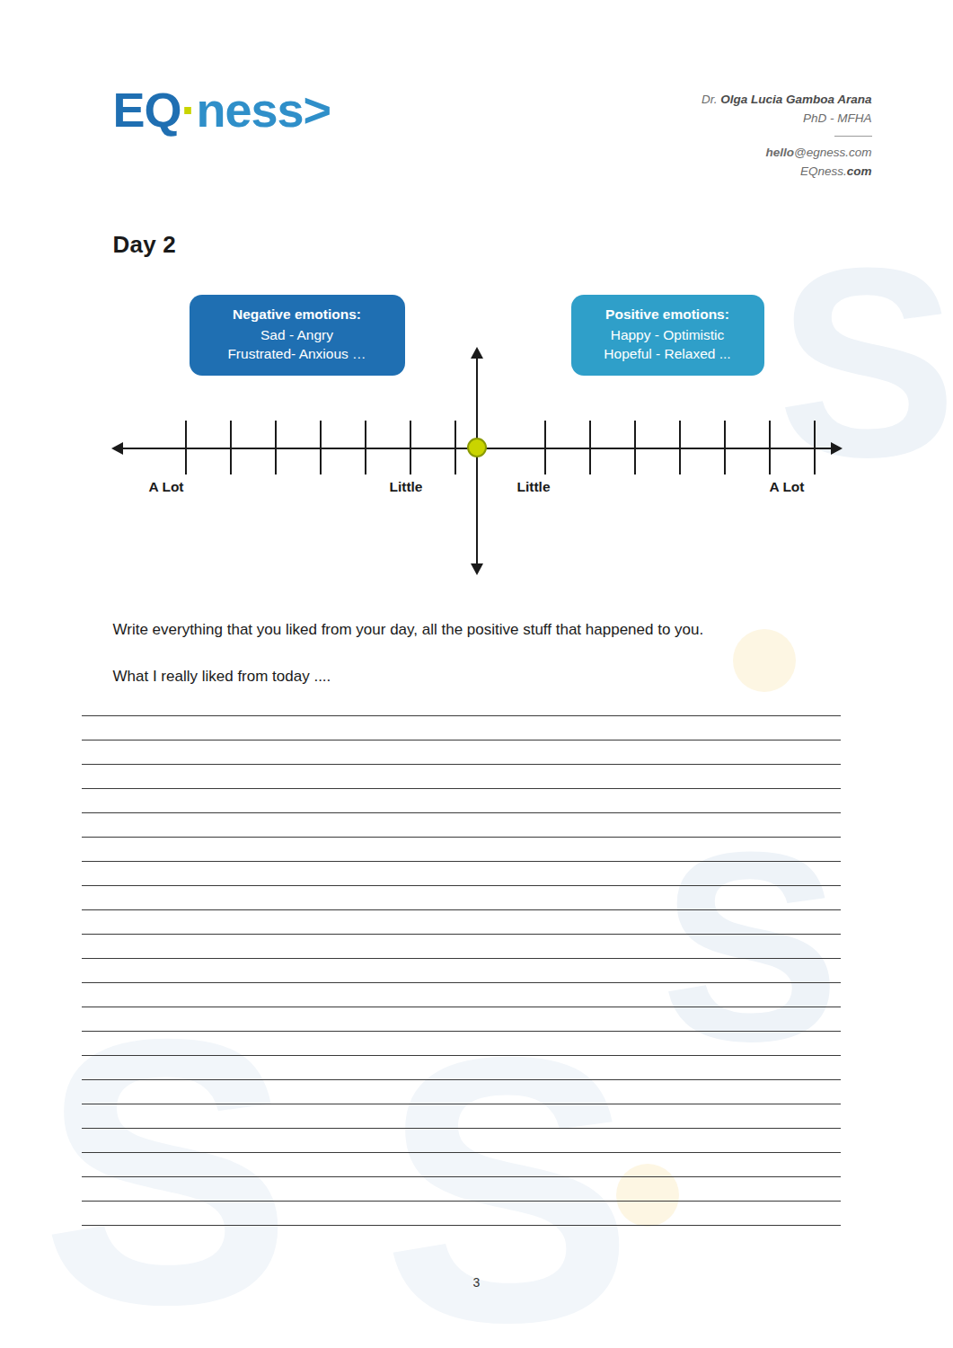S
S
S
S
EQ·ness>
Dr. Olga Lucia Gamboa Arana
PhD - MFHA
hello@egness.com
EQness.com
Day 2
Negative emotions: Sad - Angry
Frustrated- Anxious …
Positive emotions: Happy - Optimistic
Hopeful - Relaxed ...
A Lot Little Little A Lot
Write everything that you liked from your day, all the positive stuff that happened to you.
What I really liked from today ....
3